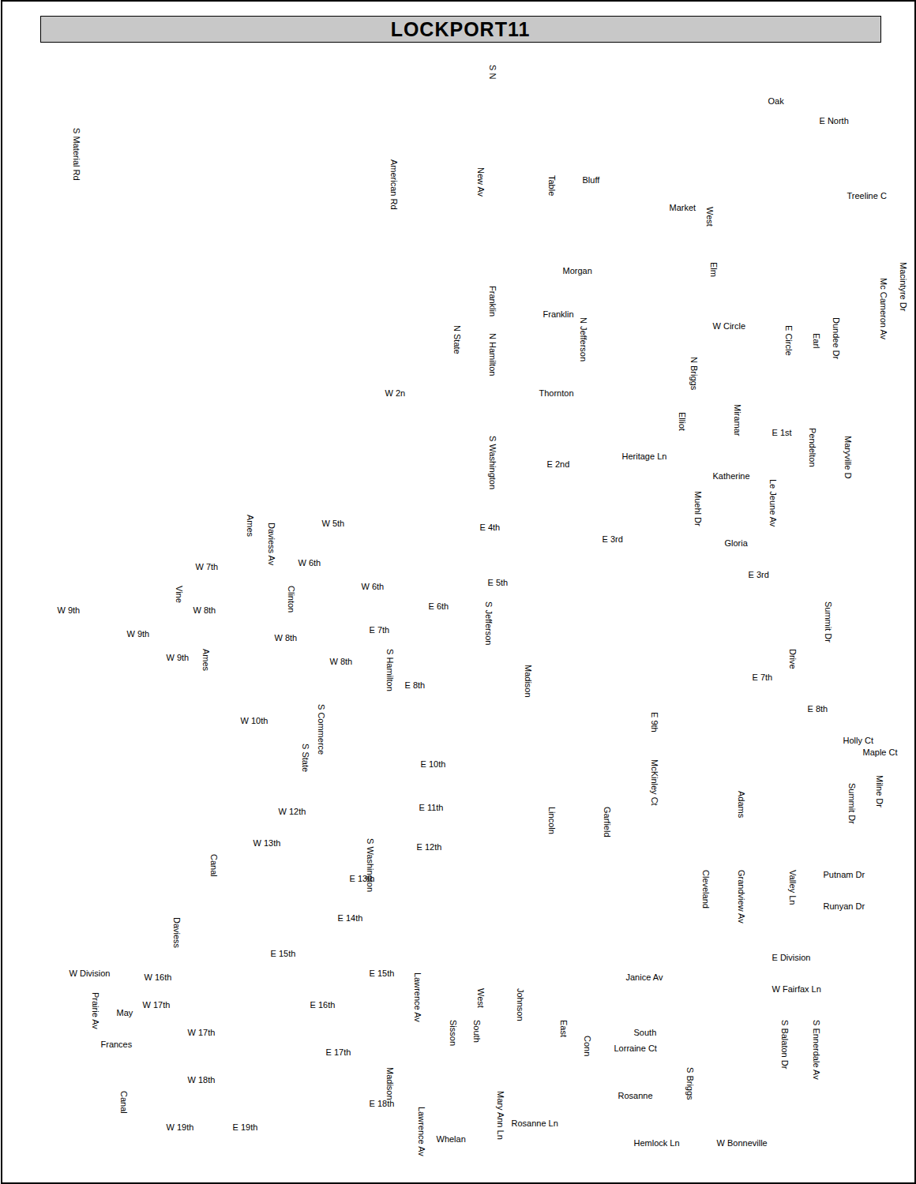LOCKPORT11
S Material Rd W 9th W 9th W 9th W 7th W 8th Vine Ames Ames W 10th Canal Daviess Canal W Division W 16th W 17th W 17th W 18th W 19th E 19th Prairie Av May Frances W 5th W 6th W 6th W 8th W 8th E 7th E 8th Daviess Av Clinton S Commerce S State S Washington S Hamilton W 12th W 13th E 10th E 11th E 12th E 13th E 14th E 15th E 15th E 16th E 17th E 18th Lawrence Av Madison Lawrence Av Whelan Sisson South West Mary Ann Ln Johnson Rosanne Ln W 2n American Rd New Av N State Franklin N Hamilton S N Table Market Bluff Morgan Franklin N Jefferson Thornton S Washington E 2nd E 4th E 5th E 6th S Jefferson Madison Heritage Ln E 3rd E 9th Lincoln Garfield East Conn Oak E North Treeline C Mc Cameron Av Macintyre Dr Dundee Dr Earl E Circle W Circle West Elm N Briggs Elliot Miramar E 1st Pendelton Maryville D Katherine Muehl Dr Le Jeune Av Gloria E 3rd Summit Dr Drive E 7th E 8th Holly Ct Maple Ct Summit Dr Milne Dr McKinley Ct Adams Cleveland Grandview Av Valley Ln Putnam Dr Runyan Dr E Division Janice Av South Lorraine Ct Rosanne Hemlock Ln S Briggs W Fairfax Ln S Balaton Dr S Ennerdale Av W Bonneville